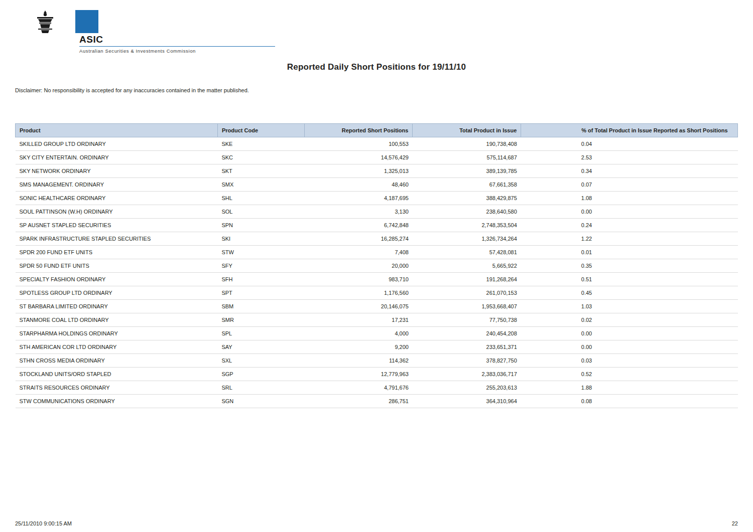ASIC
Australian Securities & Investments Commission
Reported Daily Short Positions for 19/11/10
Disclaimer: No responsibility is accepted for any inaccuracies contained in the matter published.
| Product | Product Code | Reported Short Positions | Total Product in Issue | % of Total Product in Issue Reported as Short Positions |
| --- | --- | --- | --- | --- |
| SKILLED GROUP LTD ORDINARY | SKE | 100,553 | 190,738,408 | 0.04 |
| SKY CITY ENTERTAIN. ORDINARY | SKC | 14,576,429 | 575,114,687 | 2.53 |
| SKY NETWORK ORDINARY | SKT | 1,325,013 | 389,139,785 | 0.34 |
| SMS MANAGEMENT. ORDINARY | SMX | 48,460 | 67,661,358 | 0.07 |
| SONIC HEALTHCARE ORDINARY | SHL | 4,187,695 | 388,429,875 | 1.08 |
| SOUL PATTINSON (W.H) ORDINARY | SOL | 3,130 | 238,640,580 | 0.00 |
| SP AUSNET STAPLED SECURITIES | SPN | 6,742,848 | 2,748,353,504 | 0.24 |
| SPARK INFRASTRUCTURE STAPLED SECURITIES | SKI | 16,285,274 | 1,326,734,264 | 1.22 |
| SPDR 200 FUND ETF UNITS | STW | 7,408 | 57,428,081 | 0.01 |
| SPDR 50 FUND ETF UNITS | SFY | 20,000 | 5,665,922 | 0.35 |
| SPECIALTY FASHION ORDINARY | SFH | 983,710 | 191,268,264 | 0.51 |
| SPOTLESS GROUP LTD ORDINARY | SPT | 1,176,560 | 261,070,153 | 0.45 |
| ST BARBARA LIMITED ORDINARY | SBM | 20,146,075 | 1,953,668,407 | 1.03 |
| STANMORE COAL LTD ORDINARY | SMR | 17,231 | 77,750,738 | 0.02 |
| STARPHARMA HOLDINGS ORDINARY | SPL | 4,000 | 240,454,208 | 0.00 |
| STH AMERICAN COR LTD ORDINARY | SAY | 9,200 | 233,651,371 | 0.00 |
| STHN CROSS MEDIA ORDINARY | SXL | 114,362 | 378,827,750 | 0.03 |
| STOCKLAND UNITS/ORD STAPLED | SGP | 12,779,963 | 2,383,036,717 | 0.52 |
| STRAITS RESOURCES ORDINARY | SRL | 4,791,676 | 255,203,613 | 1.88 |
| STW COMMUNICATIONS ORDINARY | SGN | 286,751 | 364,310,964 | 0.08 |
25/11/2010 9:00:15 AM 22